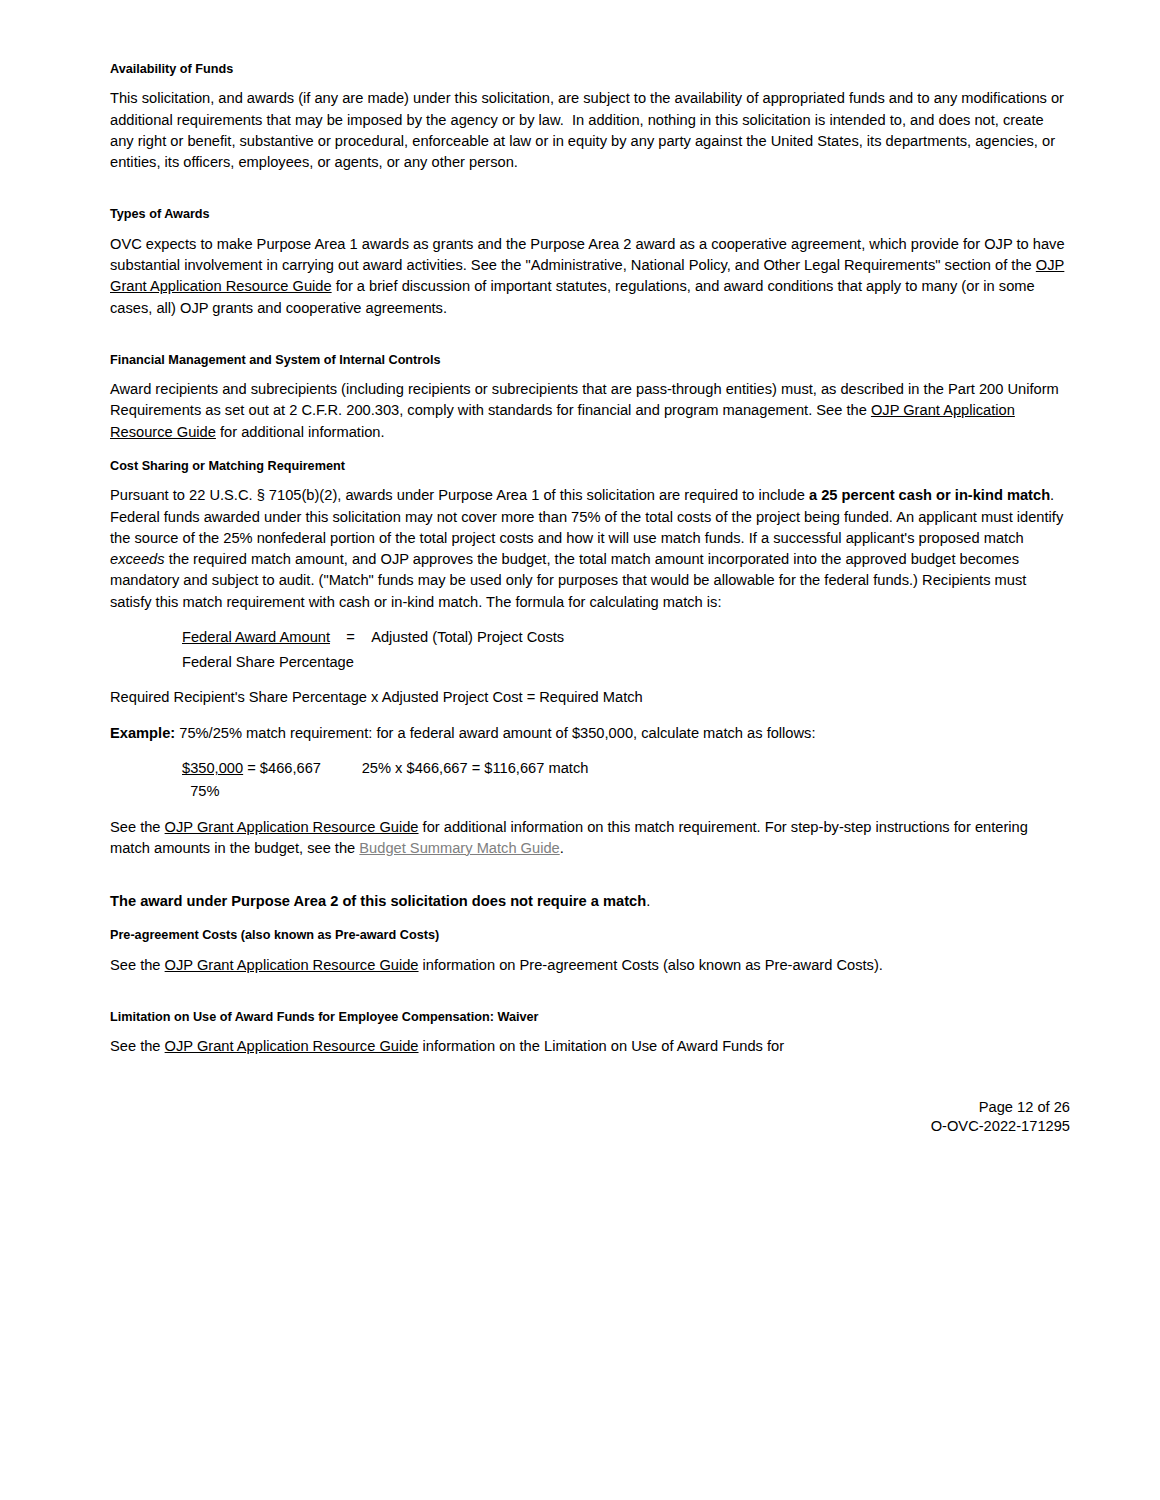Availability of Funds
This solicitation, and awards (if any are made) under this solicitation, are subject to the availability of appropriated funds and to any modifications or additional requirements that may be imposed by the agency or by law. In addition, nothing in this solicitation is intended to, and does not, create any right or benefit, substantive or procedural, enforceable at law or in equity by any party against the United States, its departments, agencies, or entities, its officers, employees, or agents, or any other person.
Types of Awards
OVC expects to make Purpose Area 1 awards as grants and the Purpose Area 2 award as a cooperative agreement, which provide for OJP to have substantial involvement in carrying out award activities. See the "Administrative, National Policy, and Other Legal Requirements" section of the OJP Grant Application Resource Guide for a brief discussion of important statutes, regulations, and award conditions that apply to many (or in some cases, all) OJP grants and cooperative agreements.
Financial Management and System of Internal Controls
Award recipients and subrecipients (including recipients or subrecipients that are pass-through entities) must, as described in the Part 200 Uniform Requirements as set out at 2 C.F.R. 200.303, comply with standards for financial and program management. See the OJP Grant Application Resource Guide for additional information.
Cost Sharing or Matching Requirement
Pursuant to 22 U.S.C. § 7105(b)(2), awards under Purpose Area 1 of this solicitation are required to include a 25 percent cash or in-kind match. Federal funds awarded under this solicitation may not cover more than 75% of the total costs of the project being funded. An applicant must identify the source of the 25% nonfederal portion of the total project costs and how it will use match funds. If a successful applicant's proposed match exceeds the required match amount, and OJP approves the budget, the total match amount incorporated into the approved budget becomes mandatory and subject to audit. ("Match" funds may be used only for purposes that would be allowable for the federal funds.) Recipients must satisfy this match requirement with cash or in-kind match. The formula for calculating match is:
Federal Award Amount = Adjusted (Total) Project Costs
Federal Share Percentage
Required Recipient's Share Percentage x Adjusted Project Cost = Required Match
Example: 75%/25% match requirement: for a federal award amount of $350,000, calculate match as follows:
$350,000 = $466,667 25% x $466,667 = $116,667 match
75%
See the OJP Grant Application Resource Guide for additional information on this match requirement. For step-by-step instructions for entering match amounts in the budget, see the Budget Summary Match Guide.
The award under Purpose Area 2 of this solicitation does not require a match.
Pre-agreement Costs (also known as Pre-award Costs)
See the OJP Grant Application Resource Guide information on Pre-agreement Costs (also known as Pre-award Costs).
Limitation on Use of Award Funds for Employee Compensation: Waiver
See the OJP Grant Application Resource Guide information on the Limitation on Use of Award Funds for
Page 12 of 26
O-OVC-2022-171295